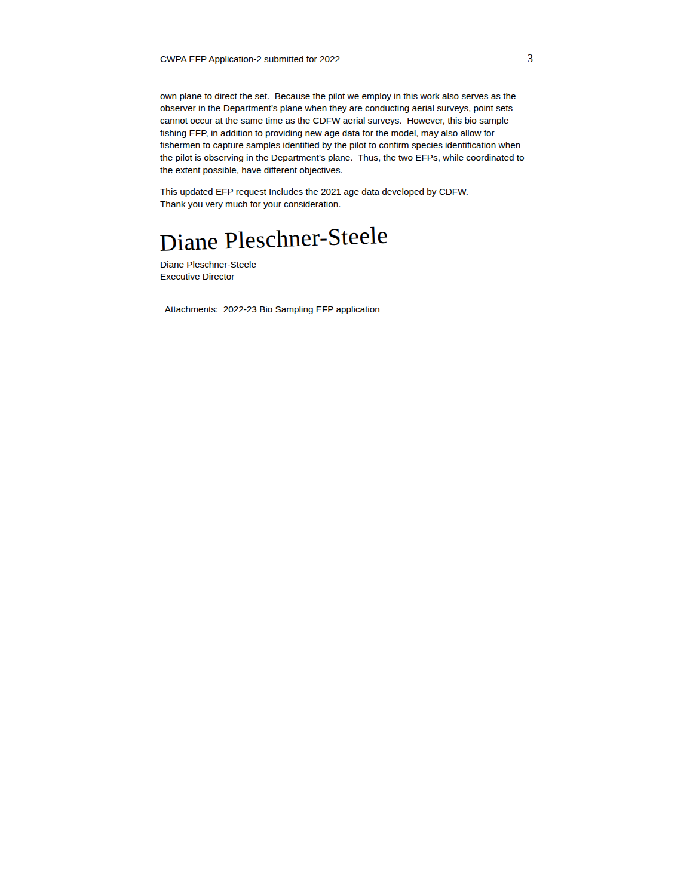CWPA EFP Application-2 submitted for 2022
3
own plane to direct the set. Because the pilot we employ in this work also serves as the observer in the Department’s plane when they are conducting aerial surveys, point sets cannot occur at the same time as the CDFW aerial surveys. However, this bio sample fishing EFP, in addition to providing new age data for the model, may also allow for fishermen to capture samples identified by the pilot to confirm species identification when the pilot is observing in the Department’s plane. Thus, the two EFPs, while coordinated to the extent possible, have different objectives.
This updated EFP request Includes the 2021 age data developed by CDFW.
Thank you very much for your consideration.
Diane Pleschner-Steele
Diane Pleschner-Steele
Executive Director
Attachments: 2022-23 Bio Sampling EFP application